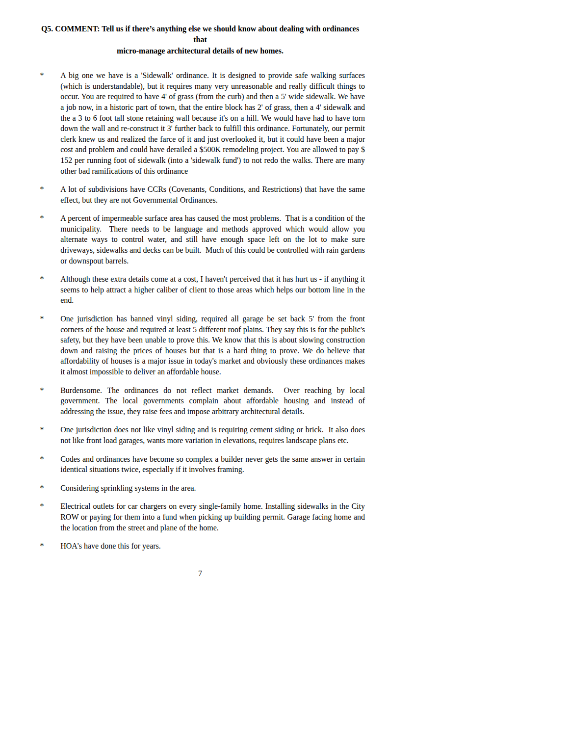Q5. COMMENT: Tell us if there’s anything else we should know about dealing with ordinances that micro-manage architectural details of new homes.
A big one we have is a 'Sidewalk' ordinance. It is designed to provide safe walking surfaces (which is understandable), but it requires many very unreasonable and really difficult things to occur. You are required to have 4' of grass (from the curb) and then a 5' wide sidewalk. We have a job now, in a historic part of town, that the entire block has 2' of grass, then a 4' sidewalk and the a 3 to 6 foot tall stone retaining wall because it's on a hill. We would have had to have torn down the wall and re-construct it 3' further back to fulfill this ordinance. Fortunately, our permit clerk knew us and realized the farce of it and just overlooked it, but it could have been a major cost and problem and could have derailed a $500K remodeling project. You are allowed to pay $ 152 per running foot of sidewalk (into a 'sidewalk fund') to not redo the walks. There are many other bad ramifications of this ordinance
A lot of subdivisions have CCRs (Covenants, Conditions, and Restrictions) that have the same effect, but they are not Governmental Ordinances.
A percent of impermeable surface area has caused the most problems. That is a condition of the municipality. There needs to be language and methods approved which would allow you alternate ways to control water, and still have enough space left on the lot to make sure driveways, sidewalks and decks can be built. Much of this could be controlled with rain gardens or downspout barrels.
Although these extra details come at a cost, I haven't perceived that it has hurt us - if anything it seems to help attract a higher caliber of client to those areas which helps our bottom line in the end.
One jurisdiction has banned vinyl siding, required all garage be set back 5' from the front corners of the house and required at least 5 different roof plains. They say this is for the public's safety, but they have been unable to prove this. We know that this is about slowing construction down and raising the prices of houses but that is a hard thing to prove. We do believe that affordability of houses is a major issue in today's market and obviously these ordinances makes it almost impossible to deliver an affordable house.
Burdensome. The ordinances do not reflect market demands. Over reaching by local government. The local governments complain about affordable housing and instead of addressing the issue, they raise fees and impose arbitrary architectural details.
One jurisdiction does not like vinyl siding and is requiring cement siding or brick. It also does not like front load garages, wants more variation in elevations, requires landscape plans etc.
Codes and ordinances have become so complex a builder never gets the same answer in certain identical situations twice, especially if it involves framing.
Considering sprinkling systems in the area.
Electrical outlets for car chargers on every single-family home. Installing sidewalks in the City ROW or paying for them into a fund when picking up building permit. Garage facing home and the location from the street and plane of the home.
HOA's have done this for years.
7